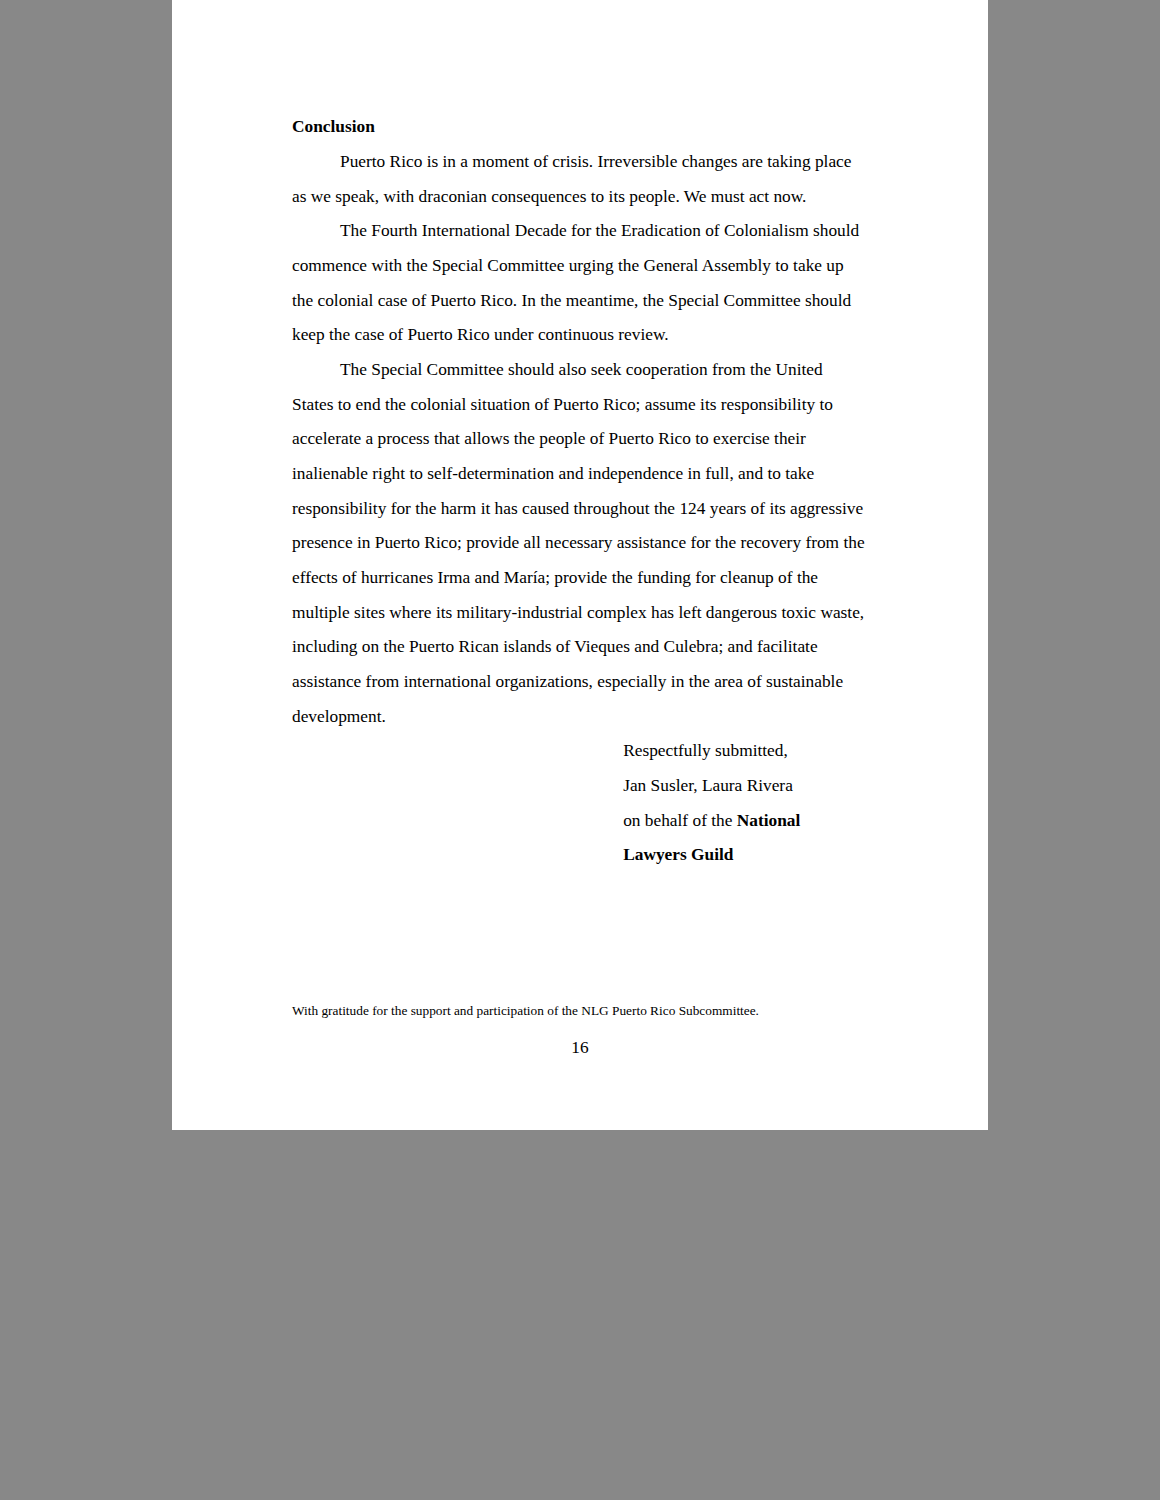Conclusion
Puerto Rico is in a moment of crisis. Irreversible changes are taking place as we speak, with draconian consequences to its people. We must act now.
The Fourth International Decade for the Eradication of Colonialism should commence with the Special Committee urging the General Assembly to take up the colonial case of Puerto Rico. In the meantime, the Special Committee should keep the case of Puerto Rico under continuous review.
The Special Committee should also seek cooperation from the United States to end the colonial situation of Puerto Rico; assume its responsibility to accelerate a process that allows the people of Puerto Rico to exercise their inalienable right to self-determination and independence in full, and to take responsibility for the harm it has caused throughout the 124 years of its aggressive presence in Puerto Rico; provide all necessary assistance for the recovery from the effects of hurricanes Irma and María; provide the funding for cleanup of the multiple sites where its military-industrial complex has left dangerous toxic waste, including on the Puerto Rican islands of Vieques and Culebra; and facilitate assistance from international organizations, especially in the area of sustainable development.
Respectfully submitted,
Jan Susler, Laura Rivera
on behalf of the National Lawyers Guild
With gratitude for the support and participation of the NLG Puerto Rico Subcommittee.
16